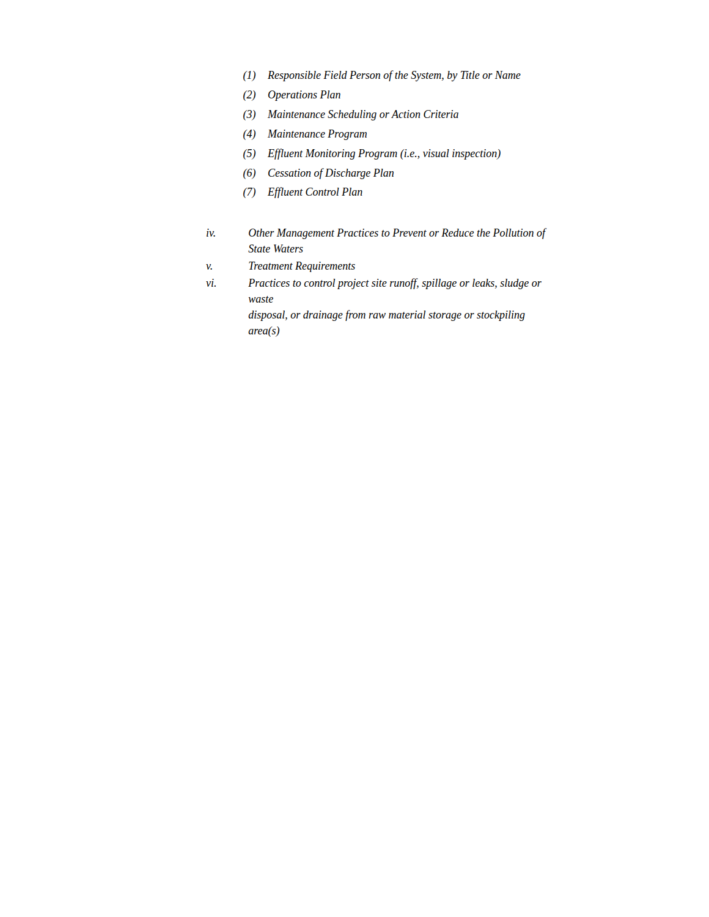(1) Responsible Field Person of the System, by Title or Name
(2) Operations Plan
(3) Maintenance Scheduling or Action Criteria
(4) Maintenance Program
(5) Effluent Monitoring Program (i.e., visual inspection)
(6) Cessation of Discharge Plan
(7) Effluent Control Plan
iv. Other Management Practices to Prevent or Reduce the Pollution of State Waters
v. Treatment Requirements
vi. Practices to control project site runoff, spillage or leaks, sludge or waste disposal, or drainage from raw material storage or stockpiling area(s)